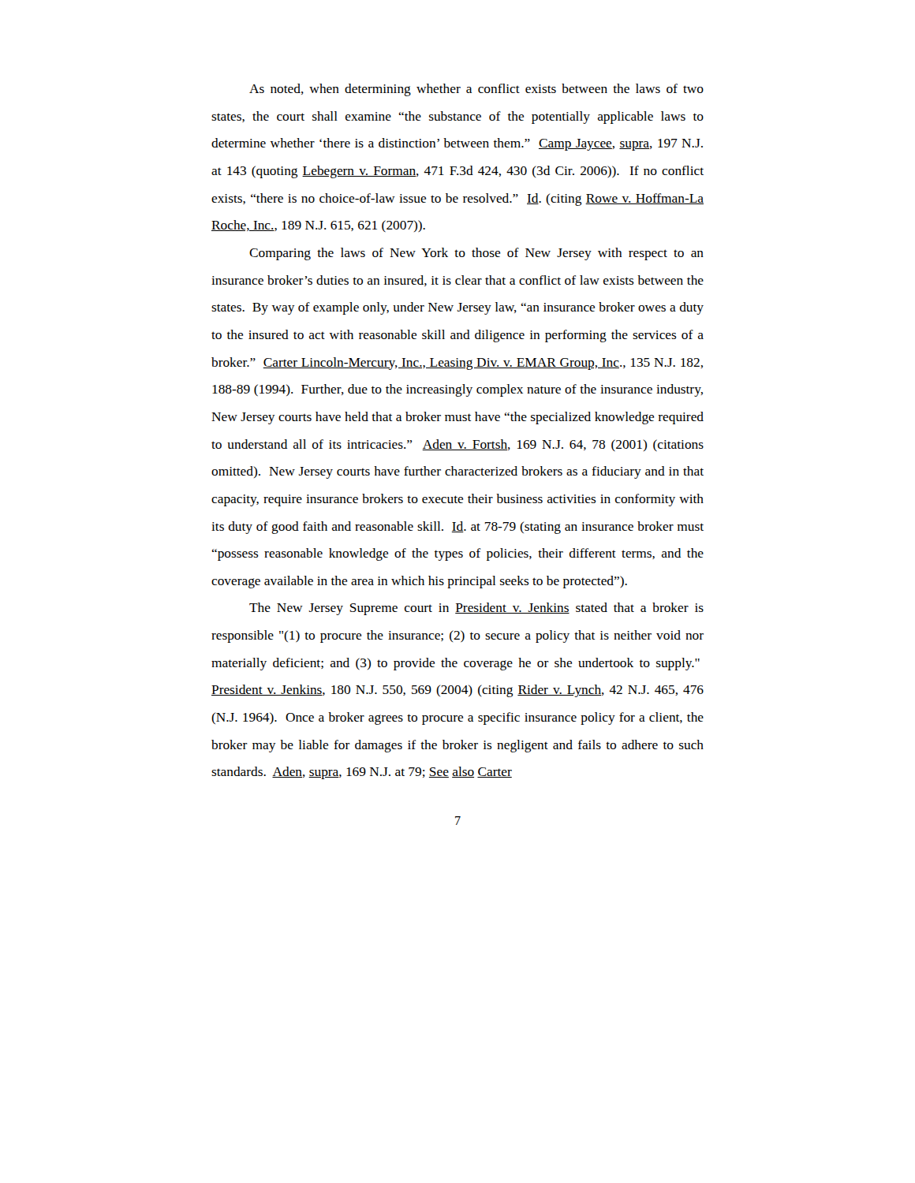As noted, when determining whether a conflict exists between the laws of two states, the court shall examine “the substance of the potentially applicable laws to determine whether ‘there is a distinction’ between them.” Camp Jaycee, supra, 197 N.J. at 143 (quoting Lebegern v. Forman, 471 F.3d 424, 430 (3d Cir. 2006)). If no conflict exists, “there is no choice-of-law issue to be resolved.” Id. (citing Rowe v. Hoffman-La Roche, Inc., 189 N.J. 615, 621 (2007)).
Comparing the laws of New York to those of New Jersey with respect to an insurance broker’s duties to an insured, it is clear that a conflict of law exists between the states. By way of example only, under New Jersey law, “an insurance broker owes a duty to the insured to act with reasonable skill and diligence in performing the services of a broker.” Carter Lincoln-Mercury, Inc., Leasing Div. v. EMAR Group, Inc., 135 N.J. 182, 188-89 (1994). Further, due to the increasingly complex nature of the insurance industry, New Jersey courts have held that a broker must have “the specialized knowledge required to understand all of its intricacies.” Aden v. Fortsh, 169 N.J. 64, 78 (2001) (citations omitted). New Jersey courts have further characterized brokers as a fiduciary and in that capacity, require insurance brokers to execute their business activities in conformity with its duty of good faith and reasonable skill. Id. at 78-79 (stating an insurance broker must “possess reasonable knowledge of the types of policies, their different terms, and the coverage available in the area in which his principal seeks to be protected”).
The New Jersey Supreme court in President v. Jenkins stated that a broker is responsible "(1) to procure the insurance; (2) to secure a policy that is neither void nor materially deficient; and (3) to provide the coverage he or she undertook to supply." President v. Jenkins, 180 N.J. 550, 569 (2004) (citing Rider v. Lynch, 42 N.J. 465, 476 (N.J. 1964). Once a broker agrees to procure a specific insurance policy for a client, the broker may be liable for damages if the broker is negligent and fails to adhere to such standards. Aden, supra, 169 N.J. at 79; See also Carter
7